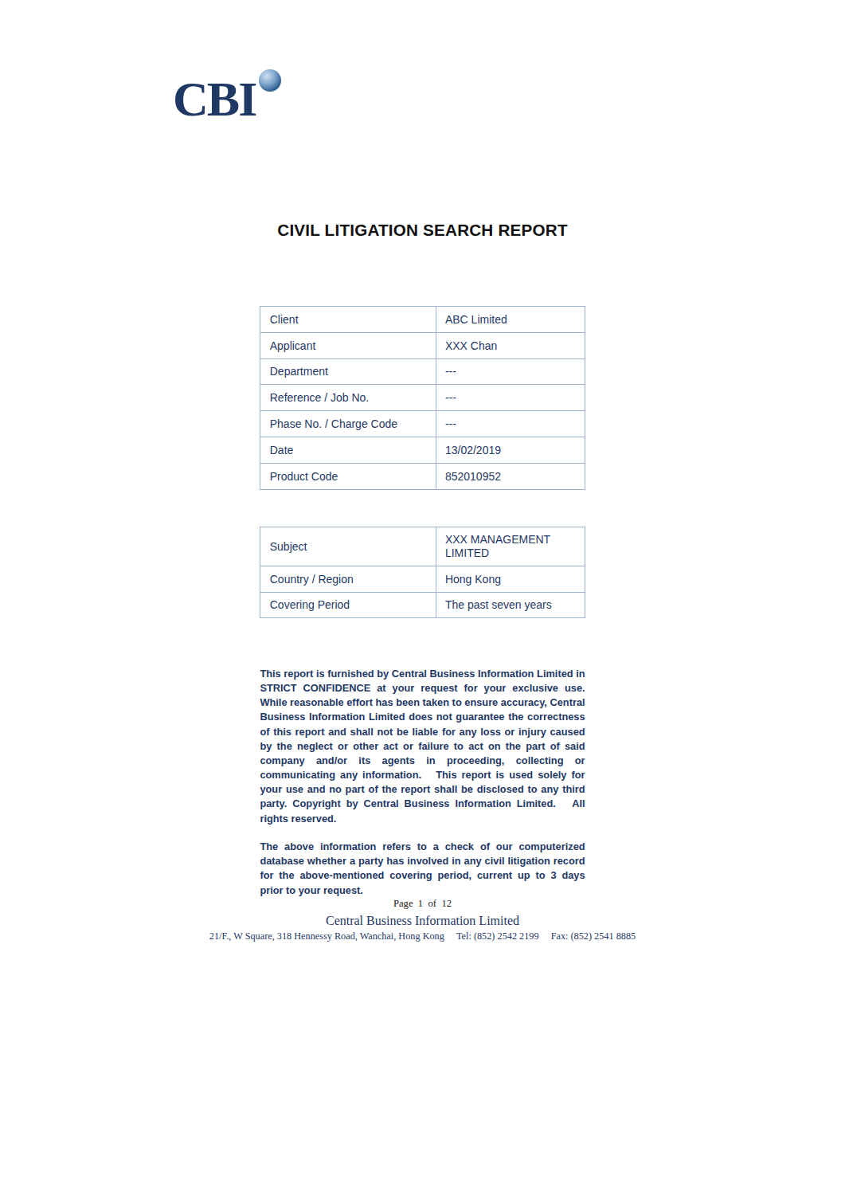CBI
CIVIL LITIGATION SEARCH REPORT
| Client | ABC Limited |
| Applicant | XXX Chan |
| Department | --- |
| Reference / Job No. | --- |
| Phase No. / Charge Code | --- |
| Date | 13/02/2019 |
| Product Code | 852010952 |
| Subject | XXX MANAGEMENT LIMITED |
| Country / Region | Hong Kong |
| Covering Period | The past seven years |
This report is furnished by Central Business Information Limited in STRICT CONFIDENCE at your request for your exclusive use. While reasonable effort has been taken to ensure accuracy, Central Business Information Limited does not guarantee the correctness of this report and shall not be liable for any loss or injury caused by the neglect or other act or failure to act on the part of said company and/or its agents in proceeding, collecting or communicating any information. This report is used solely for your use and no part of the report shall be disclosed to any third party. Copyright by Central Business Information Limited. All rights reserved.
The above information refers to a check of our computerized database whether a party has involved in any civil litigation record for the above-mentioned covering period, current up to 3 days prior to your request.
Page 1 of 12
Central Business Information Limited
21/F., W Square, 318 Hennessy Road, Wanchai, Hong Kong Tel: (852) 2542 2199 Fax: (852) 2541 8885